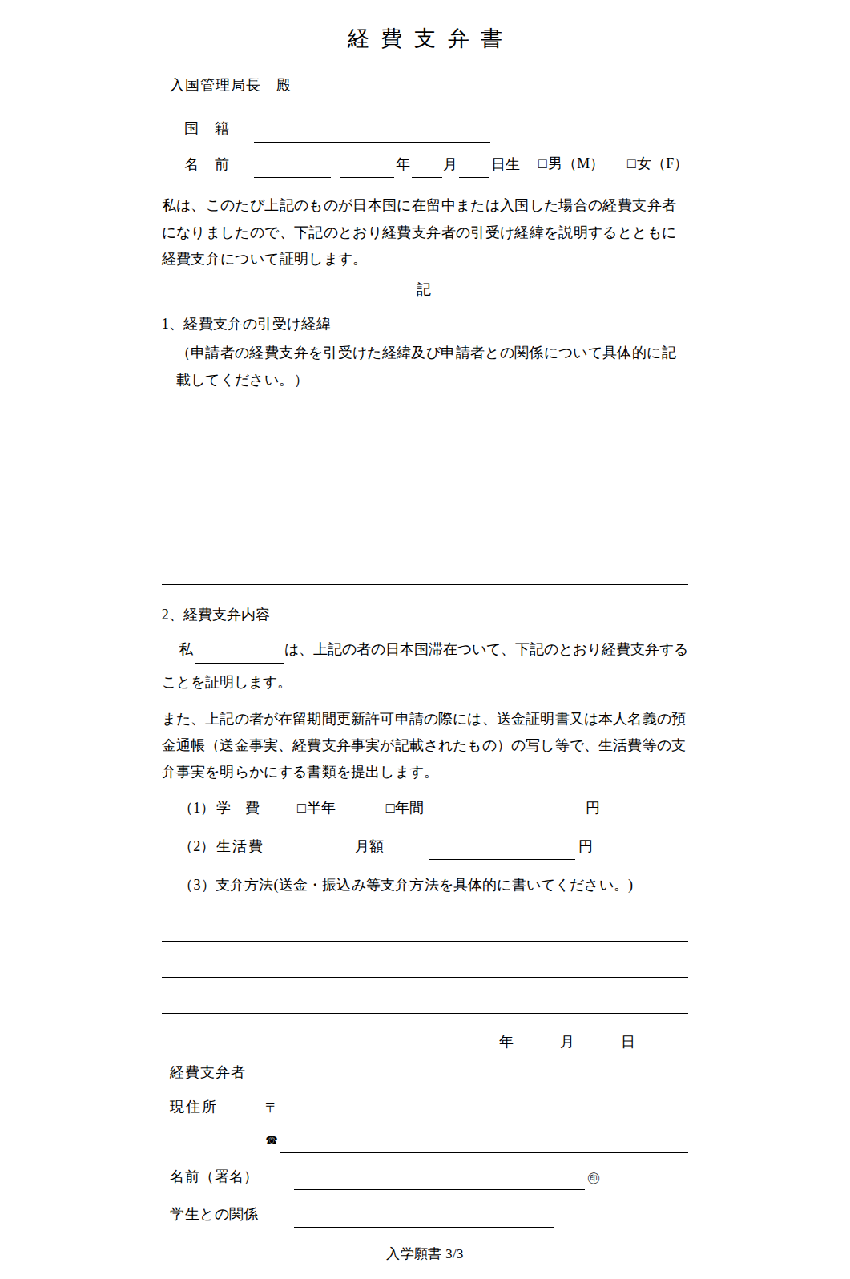経費支弁書
入国管理局長　殿
国籍
名前 年 月 日生 □男（M） □女（F）
私は、このたび上記のものが日本国に在留中または入国した場合の経費支弁者になりましたので、下記のとおり経費支弁者の引受け経緯を説明するとともに経費支弁について証明します。
記
1、経費支弁の引受け経緯
（申請者の経費支弁を引受けた経緯及び申請者との関係について具体的に記載してください。）
2、経費支弁内容
私 は、上記の者の日本国滞在ついて、下記のとおり経費支弁する
ことを証明します。
また、上記の者が在留期間更新許可申請の際には、送金証明書又は本人名義の預金通帳（送金事実、経費支弁事実が記載されたもの）の写し等で、生活費等の支弁事実を明らかにする書類を提出します。
（1）学費 □半年 □年間 円
（2）生活費 月額 円
（3）支弁方法(送金・振込み等支弁方法を具体的に書いてください。)
年月日
経費支弁者
現住所 〒
☎
名前（署名） ㊞
学生との関係
入学願書 3/3